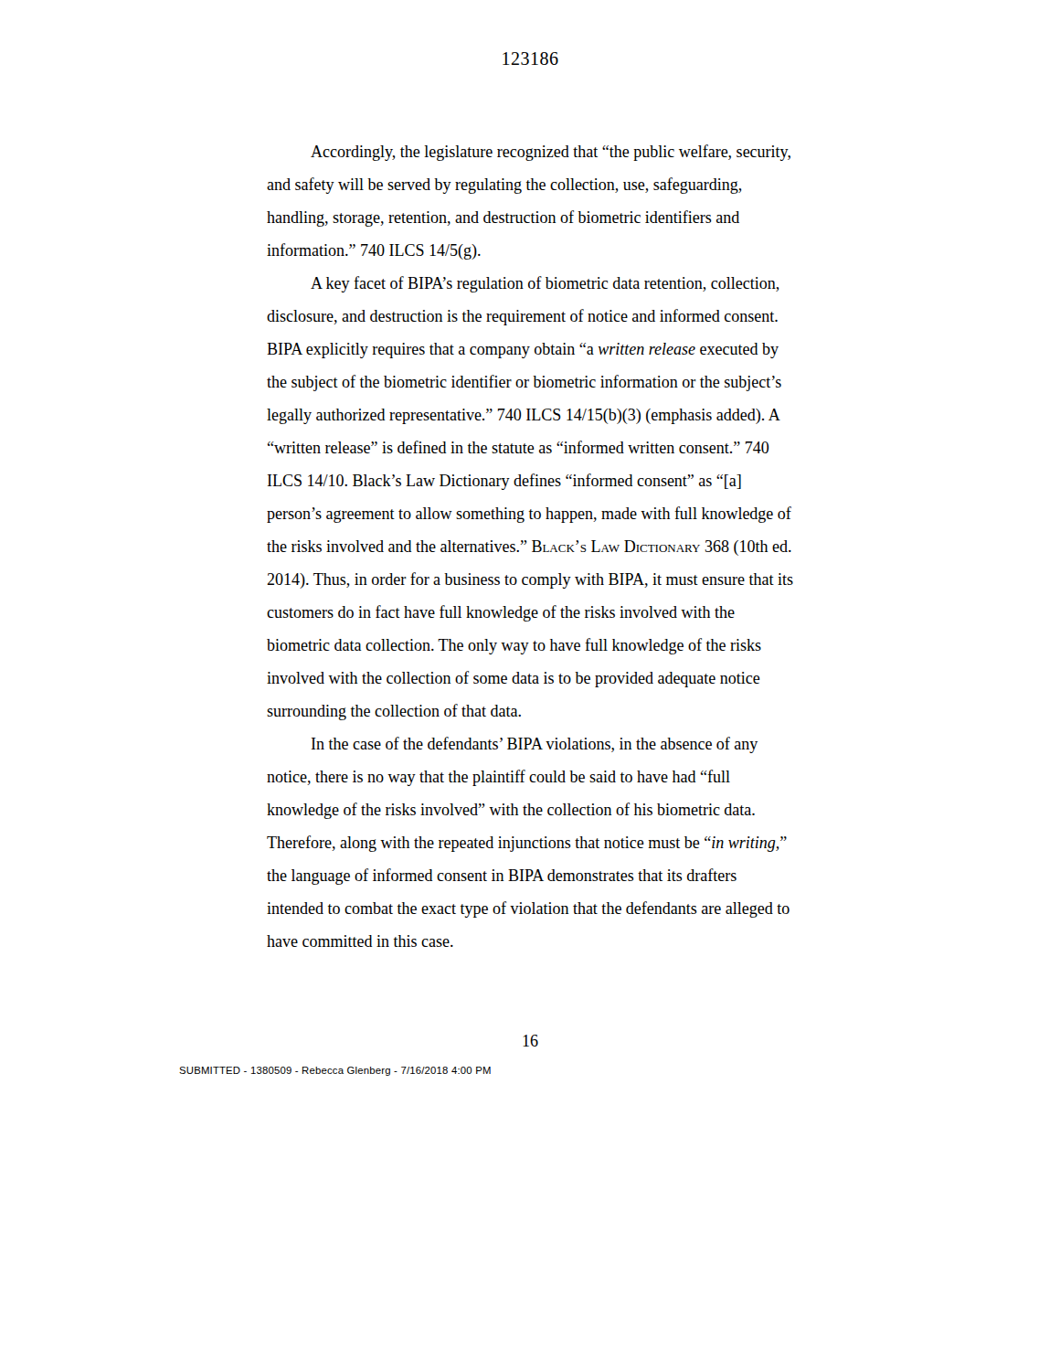123186
Accordingly, the legislature recognized that “the public welfare, security, and safety will be served by regulating the collection, use, safeguarding, handling, storage, retention, and destruction of biometric identifiers and information.” 740 ILCS 14/5(g).
A key facet of BIPA’s regulation of biometric data retention, collection, disclosure, and destruction is the requirement of notice and informed consent. BIPA explicitly requires that a company obtain “a written release executed by the subject of the biometric identifier or biometric information or the subject’s legally authorized representative.” 740 ILCS 14/15(b)(3) (emphasis added). A “written release” is defined in the statute as “informed written consent.” 740 ILCS 14/10. Black’s Law Dictionary defines “informed consent” as “[a] person’s agreement to allow something to happen, made with full knowledge of the risks involved and the alternatives.” Black’s Law Dictionary 368 (10th ed. 2014). Thus, in order for a business to comply with BIPA, it must ensure that its customers do in fact have full knowledge of the risks involved with the biometric data collection. The only way to have full knowledge of the risks involved with the collection of some data is to be provided adequate notice surrounding the collection of that data.
In the case of the defendants’ BIPA violations, in the absence of any notice, there is no way that the plaintiff could be said to have had “full knowledge of the risks involved” with the collection of his biometric data. Therefore, along with the repeated injunctions that notice must be “in writing,” the language of informed consent in BIPA demonstrates that its drafters intended to combat the exact type of violation that the defendants are alleged to have committed in this case.
16
SUBMITTED - 1380509 - Rebecca Glenberg - 7/16/2018 4:00 PM